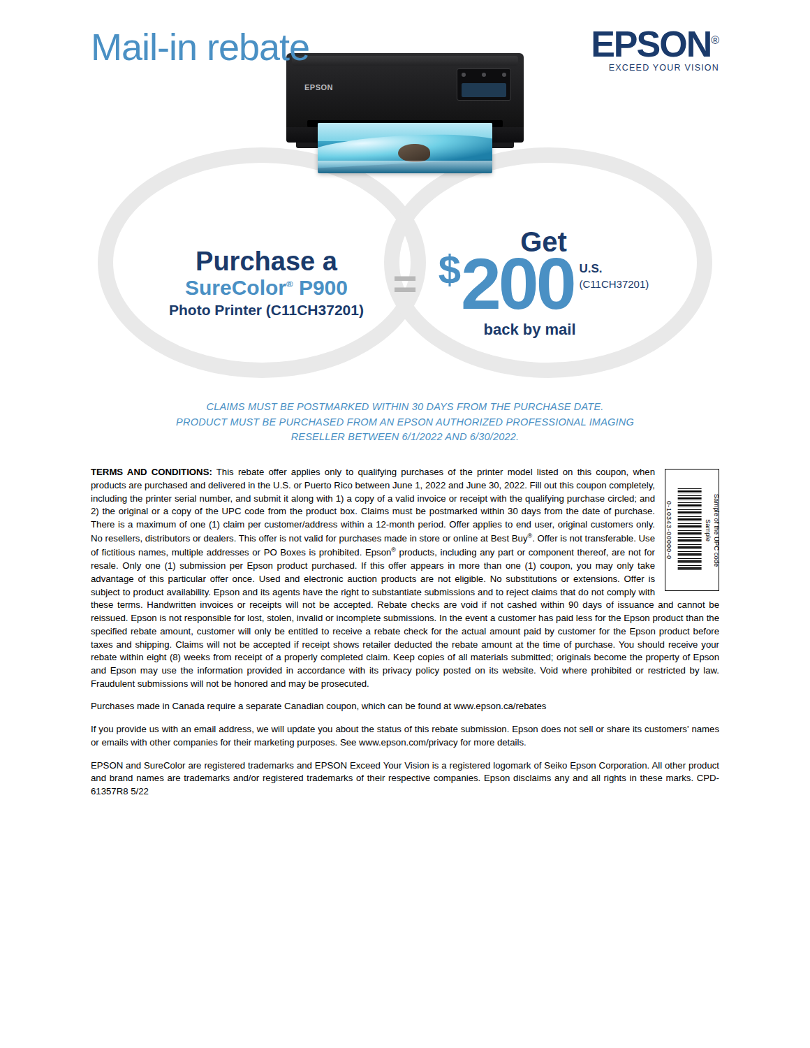Mail-in rebate
EPSON®
EXCEED YOUR VISION
EPSON
Purchase a
SureColor® P900
Photo Printer (C11CH37201)
=
Get
$200
U.S.
(C11CH37201)
back by mail
CLAIMS MUST BE POSTMARKED WITHIN 30 DAYS FROM THE PURCHASE DATE.
PRODUCT MUST BE PURCHASED FROM AN EPSON AUTHORIZED PROFESSIONAL IMAGING
RESELLER BETWEEN 6/1/2022 AND 6/30/2022.
Sample of the UPC code
Sample
0-10343-00000-0
TERMS AND CONDITIONS: This rebate offer applies only to qualifying purchases of the printer model listed on this coupon, when products are purchased and delivered in the U.S. or Puerto Rico between June 1, 2022 and June 30, 2022. Fill out this coupon completely, including the printer serial number, and submit it along with 1) a copy of a valid invoice or receipt with the qualifying purchase circled; and 2) the original or a copy of the UPC code from the product box. Claims must be postmarked within 30 days from the date of purchase. There is a maximum of one (1) claim per customer/address within a 12-month period. Offer applies to end user, original customers only. No resellers, distributors or dealers. This offer is not valid for purchases made in store or online at Best Buy®. Offer is not transferable. Use of fictitious names, multiple addresses or PO Boxes is prohibited. Epson® products, including any part or component thereof, are not for resale. Only one (1) submission per Epson product purchased. If this offer appears in more than one (1) coupon, you may only take advantage of this particular offer once. Used and electronic auction products are not eligible. No substitutions or extensions. Offer is subject to product availability. Epson and its agents have the right to substantiate submissions and to reject claims that do not comply with these terms. Handwritten invoices or receipts will not be accepted. Rebate checks are void if not cashed within 90 days of issuance and cannot be reissued. Epson is not responsible for lost, stolen, invalid or incomplete submissions. In the event a customer has paid less for the Epson product than the specified rebate amount, customer will only be entitled to receive a rebate check for the actual amount paid by customer for the Epson product before taxes and shipping. Claims will not be accepted if receipt shows retailer deducted the rebate amount at the time of purchase. You should receive your rebate within eight (8) weeks from receipt of a properly completed claim. Keep copies of all materials submitted; originals become the property of Epson and Epson may use the information provided in accordance with its privacy policy posted on its website. Void where prohibited or restricted by law. Fraudulent submissions will not be honored and may be prosecuted.
Purchases made in Canada require a separate Canadian coupon, which can be found at www.epson.ca/rebates
If you provide us with an email address, we will update you about the status of this rebate submission. Epson does not sell or share its customers' names or emails with other companies for their marketing purposes. See www.epson.com/privacy for more details.
EPSON and SureColor are registered trademarks and EPSON Exceed Your Vision is a registered logomark of Seiko Epson Corporation. All other product and brand names are trademarks and/or registered trademarks of their respective companies. Epson disclaims any and all rights in these marks. CPD-61357R8 5/22